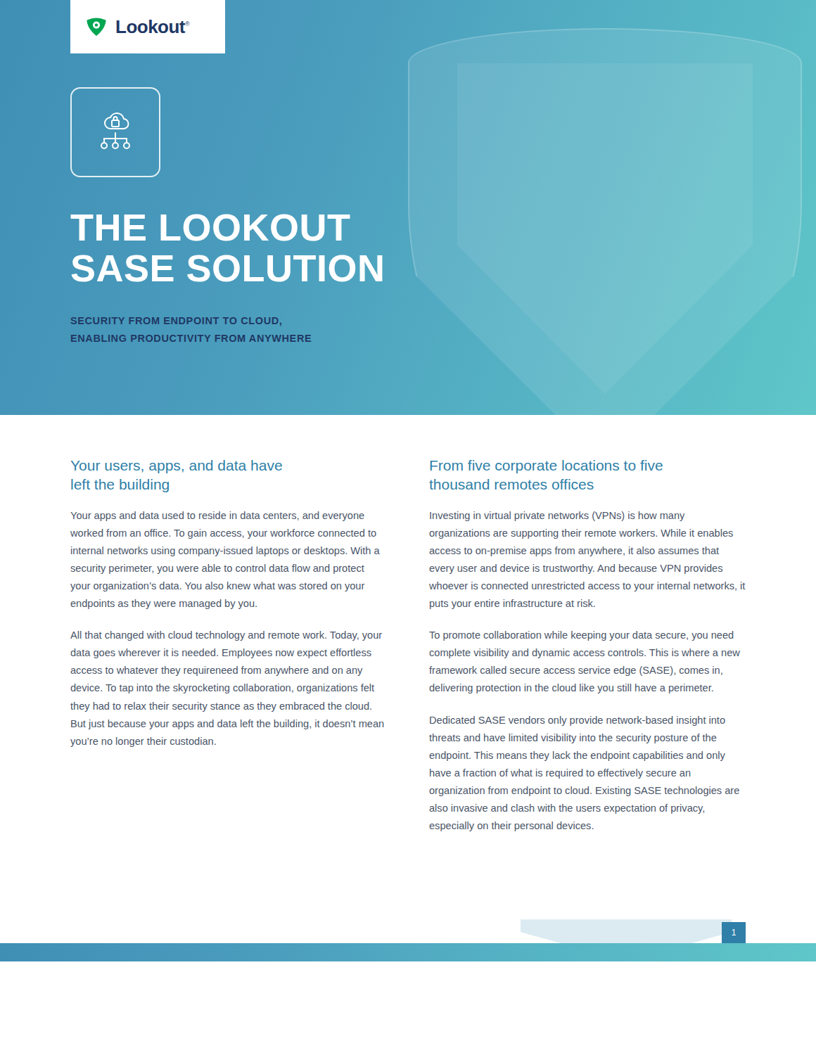Lookout®
The Lookout
SASE Solution
Security from endpoint to cloud,
enabling productivity from anywhere
Your users, apps, and data have
left the building
Your apps and data used to reside in data centers, and everyone worked from an office. To gain access, your workforce connected to internal networks using company-issued laptops or desktops. With a security perimeter, you were able to control data flow and protect your organization’s data. You also knew what was stored on your endpoints as they were managed by you.
All that changed with cloud technology and remote work. Today, your data goes wherever it is needed. Employees now expect effortless access to whatever they requireneed from anywhere and on any device. To tap into the skyrocketing collaboration, organizations felt they had to relax their security stance as they embraced the cloud. But just because your apps and data left the building, it doesn’t mean you’re no longer their custodian.
From five corporate locations to five
thousand remotes offices
Investing in virtual private networks (VPNs) is how many organizations are supporting their remote workers. While it enables access to on-premise apps from anywhere, it also assumes that every user and device is trustworthy. And because VPN provides whoever is connected unrestricted access to your internal networks, it puts your entire infrastructure at risk.
To promote collaboration while keeping your data secure, you need complete visibility and dynamic access controls. This is where a new framework called secure access service edge (SASE), comes in, delivering protection in the cloud like you still have a perimeter.
Dedicated SASE vendors only provide network-based insight into threats and have limited visibility into the security posture of the endpoint. This means they lack the endpoint capabilities and only have a fraction of what is required to effectively secure an organization from endpoint to cloud. Existing SASE technologies are also invasive and clash with the users expectation of privacy, especially on their personal devices.
1